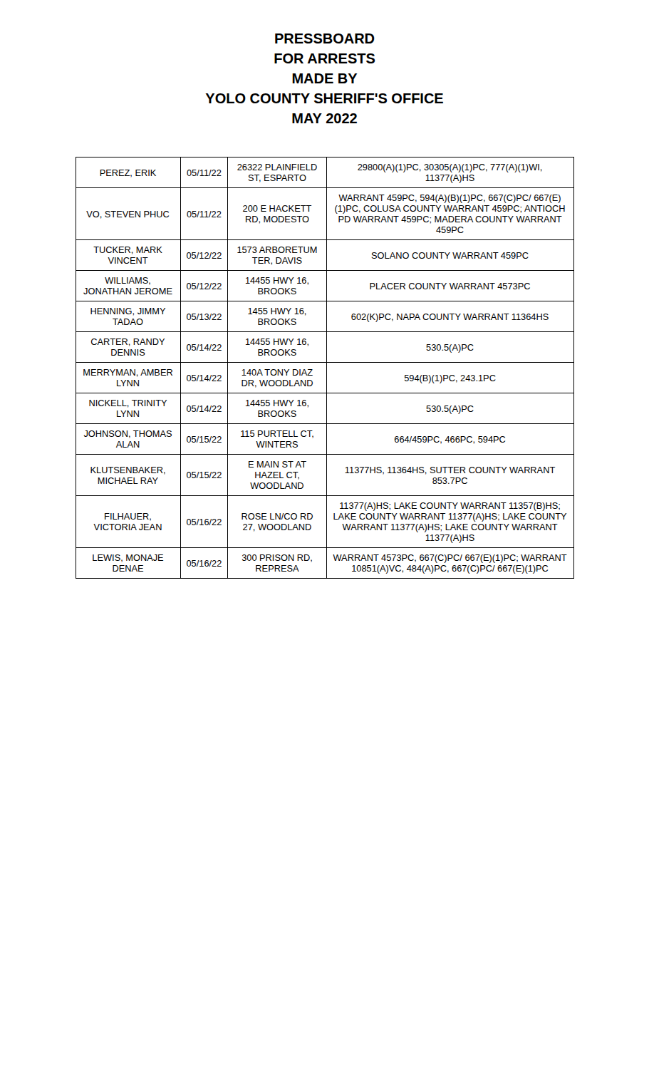PRESSBOARD
FOR ARRESTS
MADE BY
YOLO COUNTY SHERIFF'S OFFICE
MAY 2022
| PEREZ, ERIK | 05/11/22 | 26322 PLAINFIELD ST, ESPARTO | 29800(A)(1)PC, 30305(A)(1)PC, 777(A)(1)WI, 11377(A)HS |
| VO, STEVEN PHUC | 05/11/22 | 200 E HACKETT RD, MODESTO | WARRANT 459PC, 594(A)(B)(1)PC, 667(C)PC/ 667(E)(1)PC, COLUSA COUNTY WARRANT 459PC; ANTIOCH PD WARRANT 459PC; MADERA COUNTY WARRANT 459PC |
| TUCKER, MARK VINCENT | 05/12/22 | 1573 ARBORETUM TER, DAVIS | SOLANO COUNTY WARRANT 459PC |
| WILLIAMS, JONATHAN JEROME | 05/12/22 | 14455 HWY 16, BROOKS | PLACER COUNTY WARRANT 4573PC |
| HENNING, JIMMY TADAO | 05/13/22 | 1455 HWY 16, BROOKS | 602(K)PC, NAPA COUNTY WARRANT 11364HS |
| CARTER, RANDY DENNIS | 05/14/22 | 14455 HWY 16, BROOKS | 530.5(A)PC |
| MERRYMAN, AMBER LYNN | 05/14/22 | 140A TONY DIAZ DR, WOODLAND | 594(B)(1)PC, 243.1PC |
| NICKELL, TRINITY LYNN | 05/14/22 | 14455 HWY 16, BROOKS | 530.5(A)PC |
| JOHNSON, THOMAS ALAN | 05/15/22 | 115 PURTELL CT, WINTERS | 664/459PC, 466PC, 594PC |
| KLUTSENBAKER, MICHAEL RAY | 05/15/22 | E MAIN ST AT HAZEL CT, WOODLAND | 11377HS, 11364HS, SUTTER COUNTY WARRANT 853.7PC |
| FILHAUER, VICTORIA JEAN | 05/16/22 | ROSE LN/CO RD 27, WOODLAND | 11377(A)HS; LAKE COUNTY WARRANT 11357(B)HS; LAKE COUNTY WARRANT 11377(A)HS; LAKE COUNTY WARRANT 11377(A)HS; LAKE COUNTY WARRANT 11377(A)HS |
| LEWIS, MONAJE DENAE | 05/16/22 | 300 PRISON RD, REPRESA | WARRANT 4573PC, 667(C)PC/ 667(E)(1)PC; WARRANT 10851(A)VC, 484(A)PC, 667(C)PC/ 667(E)(1)PC |